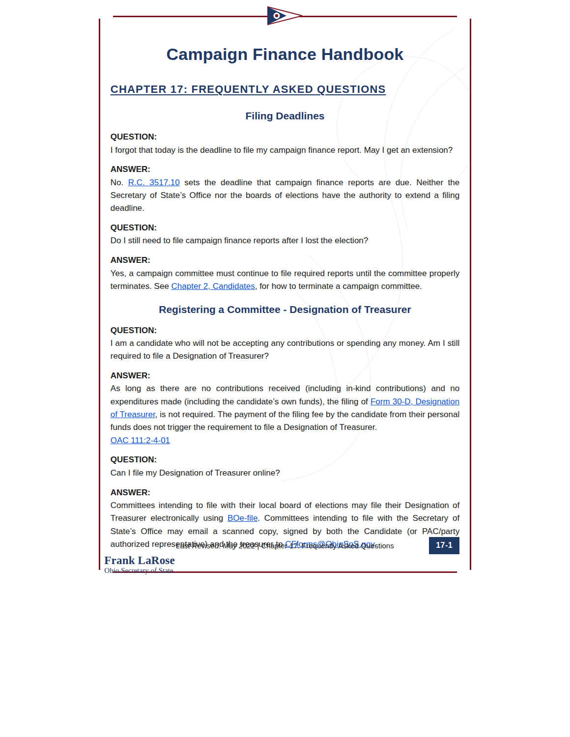Campaign Finance Handbook
CHAPTER 17: FREQUENTLY ASKED QUESTIONS
Filing Deadlines
QUESTION:
I forgot that today is the deadline to file my campaign finance report. May I get an extension?
ANSWER:
No. R.C. 3517.10 sets the deadline that campaign finance reports are due. Neither the Secretary of State’s Office nor the boards of elections have the authority to extend a filing deadline.
QUESTION:
Do I still need to file campaign finance reports after I lost the election?
ANSWER:
Yes, a campaign committee must continue to file required reports until the committee properly terminates. See Chapter 2, Candidates, for how to terminate a campaign committee.
Registering a Committee - Designation of Treasurer
QUESTION:
I am a candidate who will not be accepting any contributions or spending any money. Am I still required to file a Designation of Treasurer?
ANSWER:
As long as there are no contributions received (including in-kind contributions) and no expenditures made (including the candidate’s own funds), the filing of Form 30-D, Designation of Treasurer, is not required. The payment of the filing fee by the candidate from their personal funds does not trigger the requirement to file a Designation of Treasurer.
OAC 111:2-4-01
QUESTION:
Can I file my Designation of Treasurer online?
ANSWER:
Committees intending to file with their local board of elections may file their Designation of Treasurer electronically using BOe-file. Committees intending to file with the Secretary of State’s Office may email a scanned copy, signed by both the Candidate (or PAC/party authorized representative) and the treasurer to CFforms@OhioSoS.gov.
Last Revised: May 2022 | Chapter 17: Frequently Asked Questions
17-1
Frank LaRose
Ohio Secretary of State